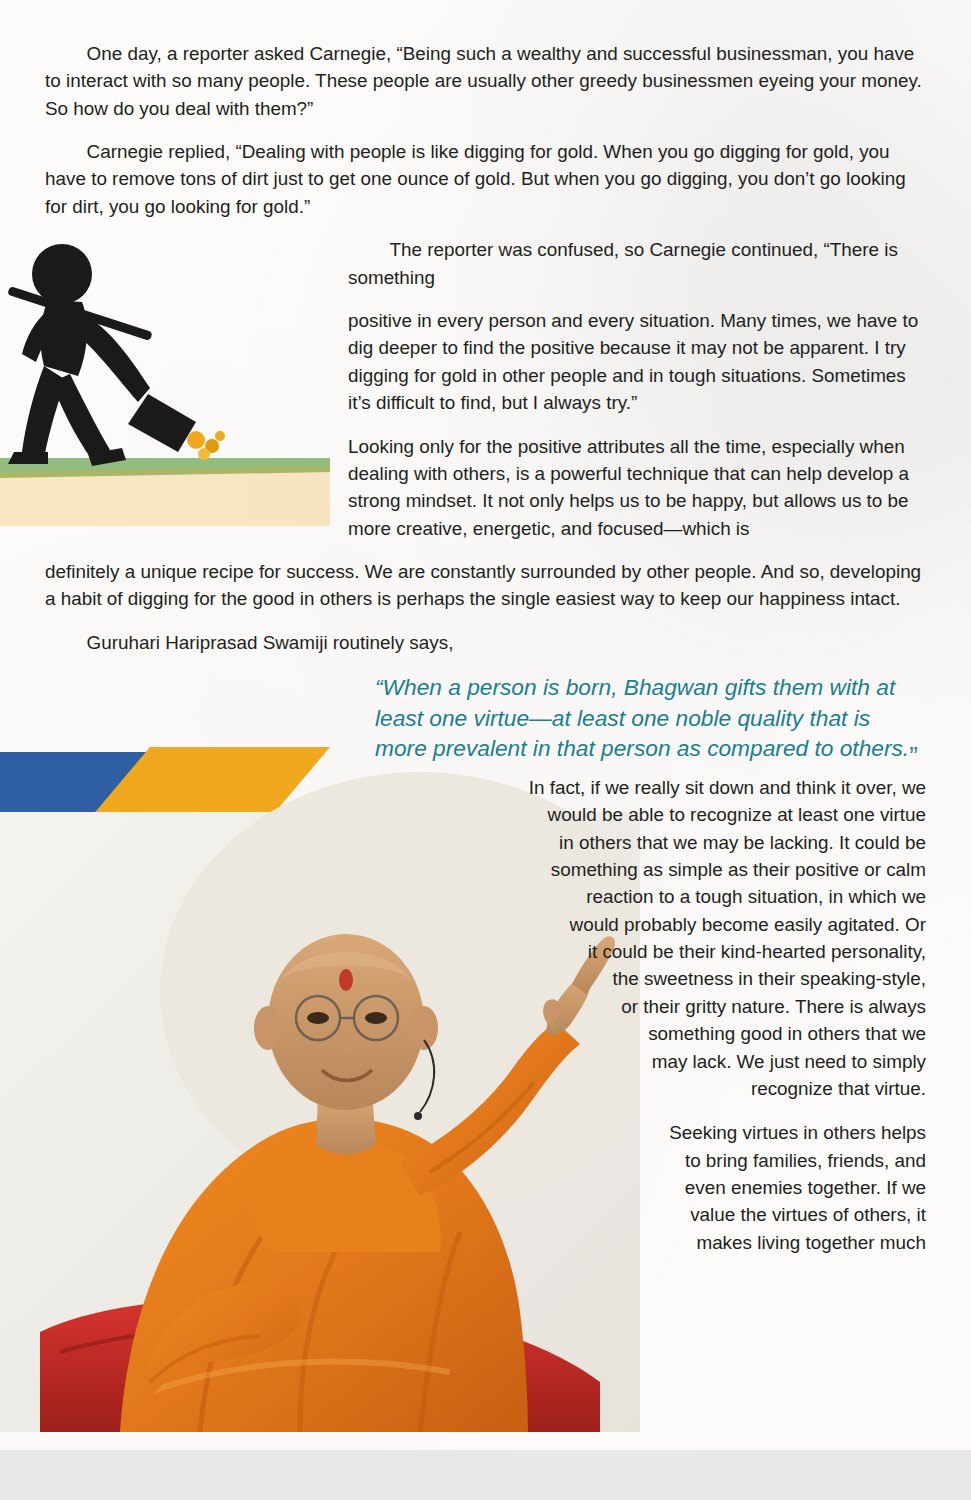One day, a reporter asked Carnegie, “Being such a wealthy and successful businessman, you have to interact with so many people. These people are usually other greedy businessmen eyeing your money. So how do you deal with them?”
Carnegie replied, “Dealing with people is like digging for gold. When you go digging for gold, you have to remove tons of dirt just to get one ounce of gold. But when you go digging, you don’t go looking for dirt, you go looking for gold.”
The reporter was confused, so Carnegie continued, “There is something
positive in every person and every situation. Many times, we have to dig deeper to find the positive because it may not be apparent. I try digging for gold in other people and in tough situations. Sometimes it’s difficult to find, but I always try.”
Looking only for the positive attributes all the time, especially when dealing with others, is a powerful technique that can help develop a strong mindset. It not only helps us to be happy, but allows us to be more creative, energetic, and focused—which is
definitely a unique recipe for success. We are constantly surrounded by other people. And so, developing a habit of digging for the good in others is perhaps the single easiest way to keep our happiness intact.
Guruhari Hariprasad Swamiji routinely says,
“When a person is born, Bhagwan gifts them with at least one virtue—at least one noble quality that is more prevalent in that person as compared to others.”
In fact, if we really sit down and think it over, we
would be able to recognize at least one virtue
in others that we may be lacking. It could be
something as simple as their positive or calm
reaction to a tough situation, in which we
would probably become easily agitated. Or
it could be their kind-hearted personality,
the sweetness in their speaking-style,
or their gritty nature. There is always
something good in others that we
may lack. We just need to simply
recognize that virtue.
Seeking virtues in others helps
to bring families, friends, and
even enemies together. If we
value the virtues of others, it
makes living together much